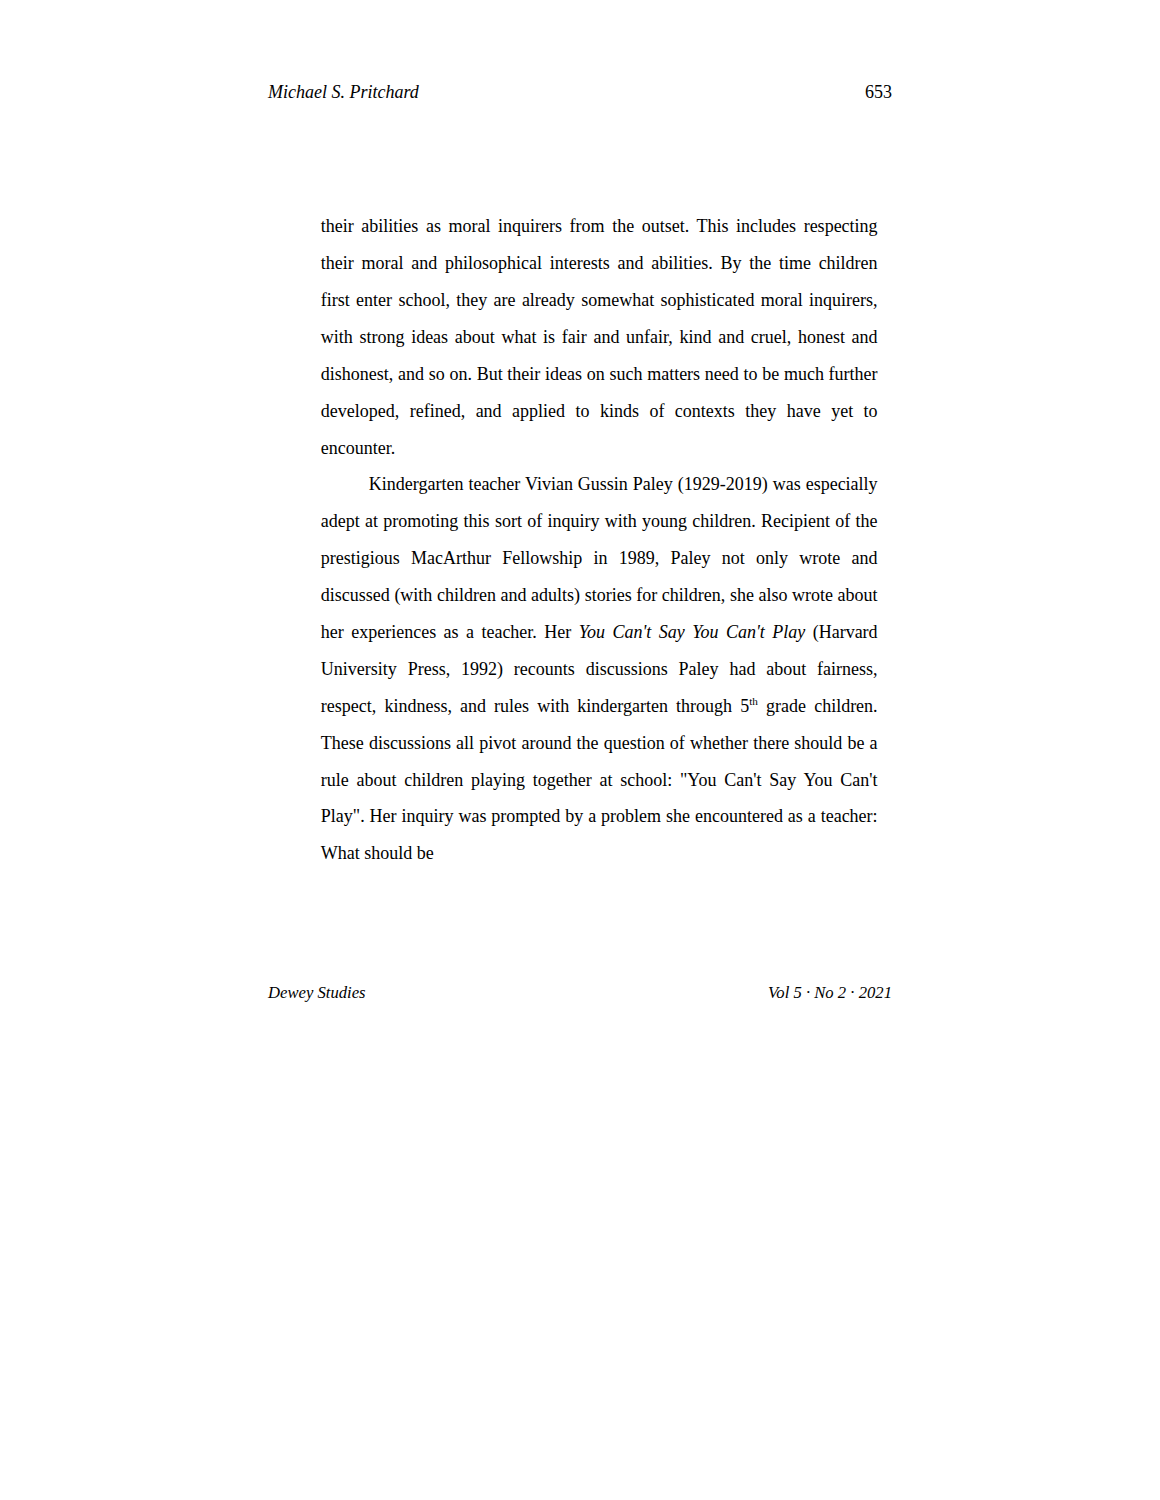Michael S. Pritchard 653
their abilities as moral inquirers from the outset. This includes respecting their moral and philosophical interests and abilities. By the time children first enter school, they are already somewhat sophisticated moral inquirers, with strong ideas about what is fair and unfair, kind and cruel, honest and dishonest, and so on. But their ideas on such matters need to be much further developed, refined, and applied to kinds of contexts they have yet to encounter.
Kindergarten teacher Vivian Gussin Paley (1929-2019) was especially adept at promoting this sort of inquiry with young children. Recipient of the prestigious MacArthur Fellowship in 1989, Paley not only wrote and discussed (with children and adults) stories for children, she also wrote about her experiences as a teacher. Her You Can't Say You Can't Play (Harvard University Press, 1992) recounts discussions Paley had about fairness, respect, kindness, and rules with kindergarten through 5th grade children. These discussions all pivot around the question of whether there should be a rule about children playing together at school: "You Can't Say You Can't Play". Her inquiry was prompted by a problem she encountered as a teacher: What should be
Dewey Studies Vol 5 · No 2 · 2021